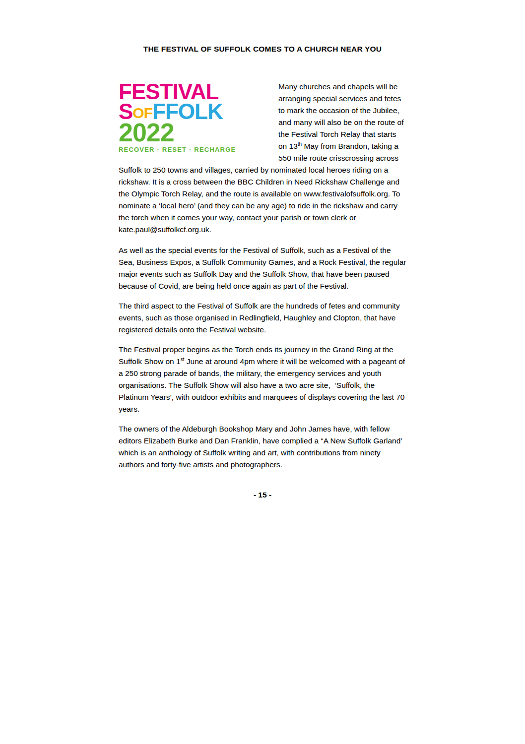THE FESTIVAL OF SUFFOLK COMES TO A CHURCH NEAR YOU
FESTIVAL SOF FFOLK 2022 RECOVER · RESET · RECHARGE
Many churches and chapels will be arranging special services and fetes to mark the occasion of the Jubilee, and many will also be on the route of the Festival Torch Relay that starts on 13th May from Brandon, taking a 550 mile route crisscrossing across Suffolk to 250 towns and villages, carried by nominated local heroes riding on a rickshaw. It is a cross between the BBC Children in Need Rickshaw Challenge and the Olympic Torch Relay, and the route is available on www.festivalofsuffolk.org. To nominate a ‘local hero’ (and they can be any age) to ride in the rickshaw and carry the torch when it comes your way, contact your parish or town clerk or kate.paul@suffolkcf.org.uk.
As well as the special events for the Festival of Suffolk, such as a Festival of the Sea, Business Expos, a Suffolk Community Games, and a Rock Festival, the regular major events such as Suffolk Day and the Suffolk Show, that have been paused because of Covid, are being held once again as part of the Festival.
The third aspect to the Festival of Suffolk are the hundreds of fetes and community events, such as those organised in Redlingfield, Haughley and Clopton, that have registered details onto the Festival website.
The Festival proper begins as the Torch ends its journey in the Grand Ring at the Suffolk Show on 1st June at around 4pm where it will be welcomed with a pageant of a 250 strong parade of bands, the military, the emergency services and youth organisations. The Suffolk Show will also have a two acre site, ‘Suffolk, the Platinum Years’, with outdoor exhibits and marquees of displays covering the last 70 years.
The owners of the Aldeburgh Bookshop Mary and John James have, with fellow editors Elizabeth Burke and Dan Franklin, have complied a “A New Suffolk Garland’ which is an anthology of Suffolk writing and art, with contributions from ninety authors and forty-five artists and photographers.
- 15 -